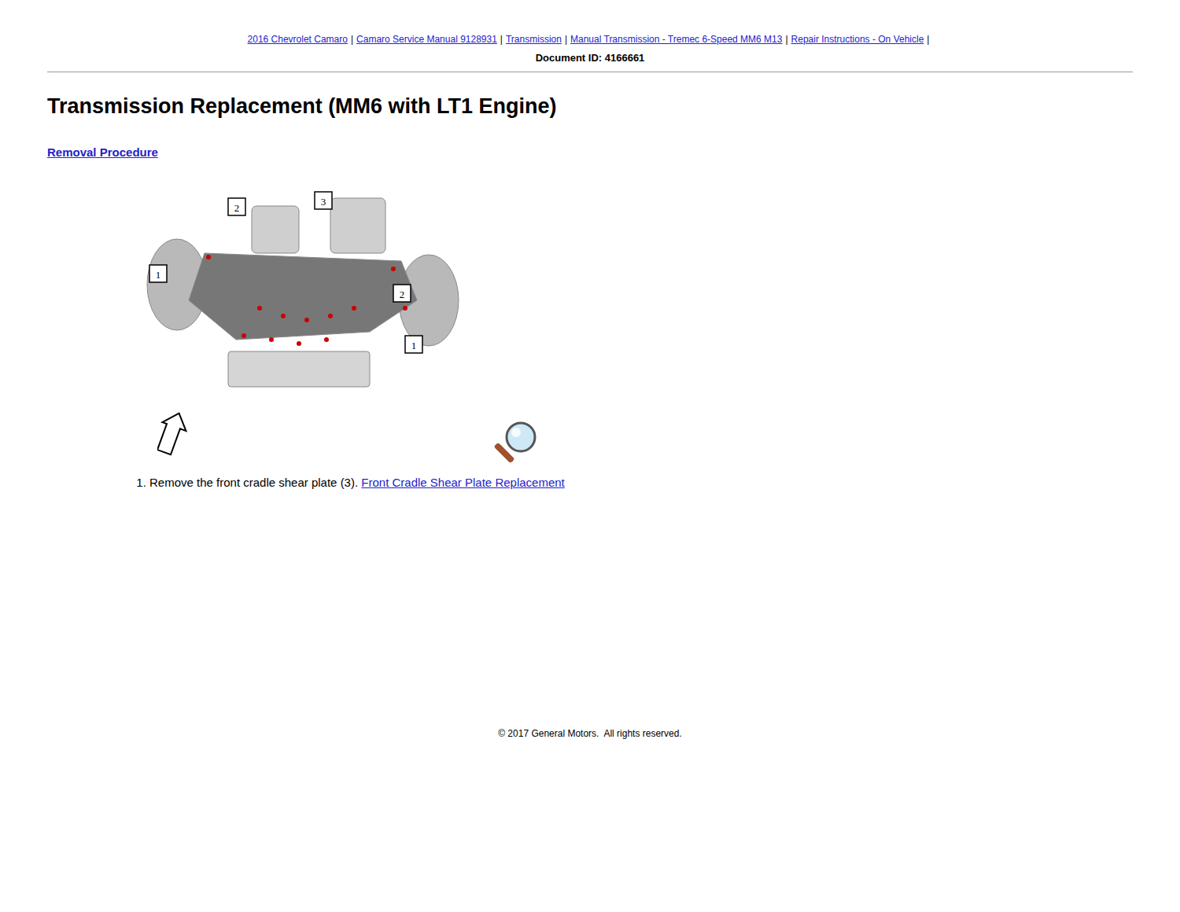2016 Chevrolet Camaro|Camaro Service Manual 9128931|Transmission|Manual Transmission - Tremec 6-Speed MM6 M13|Repair Instructions - On Vehicle|
Document ID: 4166661
Transmission Replacement (MM6 with LT1 Engine)
Removal Procedure
Remove the front cradle shear plate (3). Front Cradle Shear Plate Replacement
© 2017 General Motors. All rights reserved.